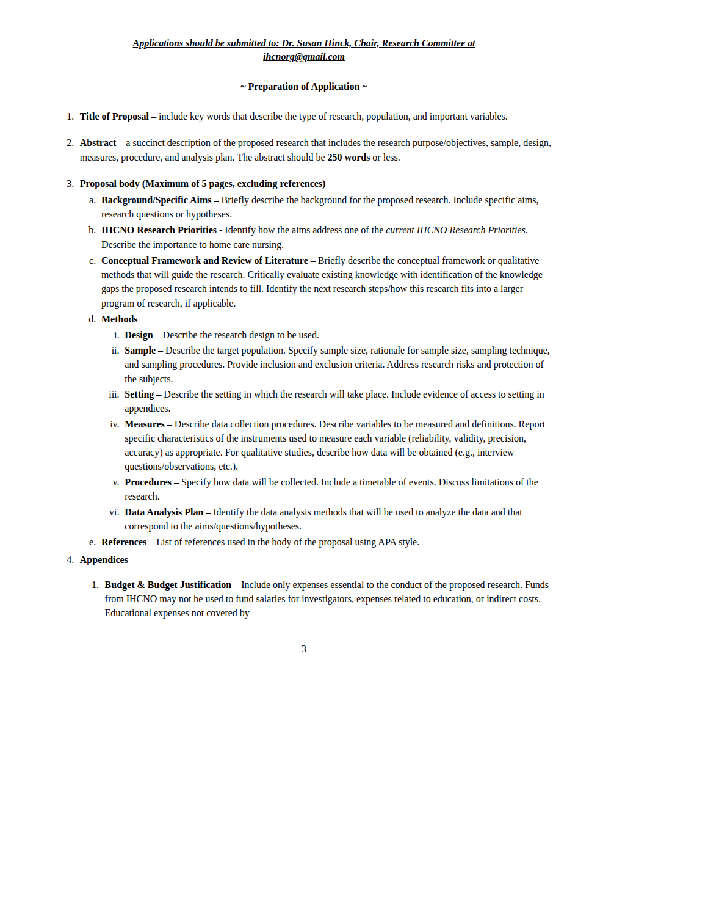Applications should be submitted to: Dr. Susan Hinck, Chair, Research Committee at ihcnorg@gmail.com
~ Preparation of Application ~
Title of Proposal – include key words that describe the type of research, population, and important variables.
Abstract – a succinct description of the proposed research that includes the research purpose/objectives, sample, design, measures, procedure, and analysis plan. The abstract should be 250 words or less.
Proposal body (Maximum of 5 pages, excluding references)
Background/Specific Aims – Briefly describe the background for the proposed research. Include specific aims, research questions or hypotheses.
IHCNO Research Priorities - Identify how the aims address one of the current IHCNO Research Priorities. Describe the importance to home care nursing.
Conceptual Framework and Review of Literature – Briefly describe the conceptual framework or qualitative methods that will guide the research. Critically evaluate existing knowledge with identification of the knowledge gaps the proposed research intends to fill. Identify the next research steps/how this research fits into a larger program of research, if applicable.
Methods
Design – Describe the research design to be used.
Sample – Describe the target population. Specify sample size, rationale for sample size, sampling technique, and sampling procedures. Provide inclusion and exclusion criteria. Address research risks and protection of the subjects.
Setting – Describe the setting in which the research will take place. Include evidence of access to setting in appendices.
Measures – Describe data collection procedures. Describe variables to be measured and definitions. Report specific characteristics of the instruments used to measure each variable (reliability, validity, precision, accuracy) as appropriate. For qualitative studies, describe how data will be obtained (e.g., interview questions/observations, etc.).
Procedures – Specify how data will be collected. Include a timetable of events. Discuss limitations of the research.
Data Analysis Plan – Identify the data analysis methods that will be used to analyze the data and that correspond to the aims/questions/hypotheses.
References – List of references used in the body of the proposal using APA style.
Appendices
Budget & Budget Justification – Include only expenses essential to the conduct of the proposed research. Funds from IHCNO may not be used to fund salaries for investigators, expenses related to education, or indirect costs. Educational expenses not covered by
3